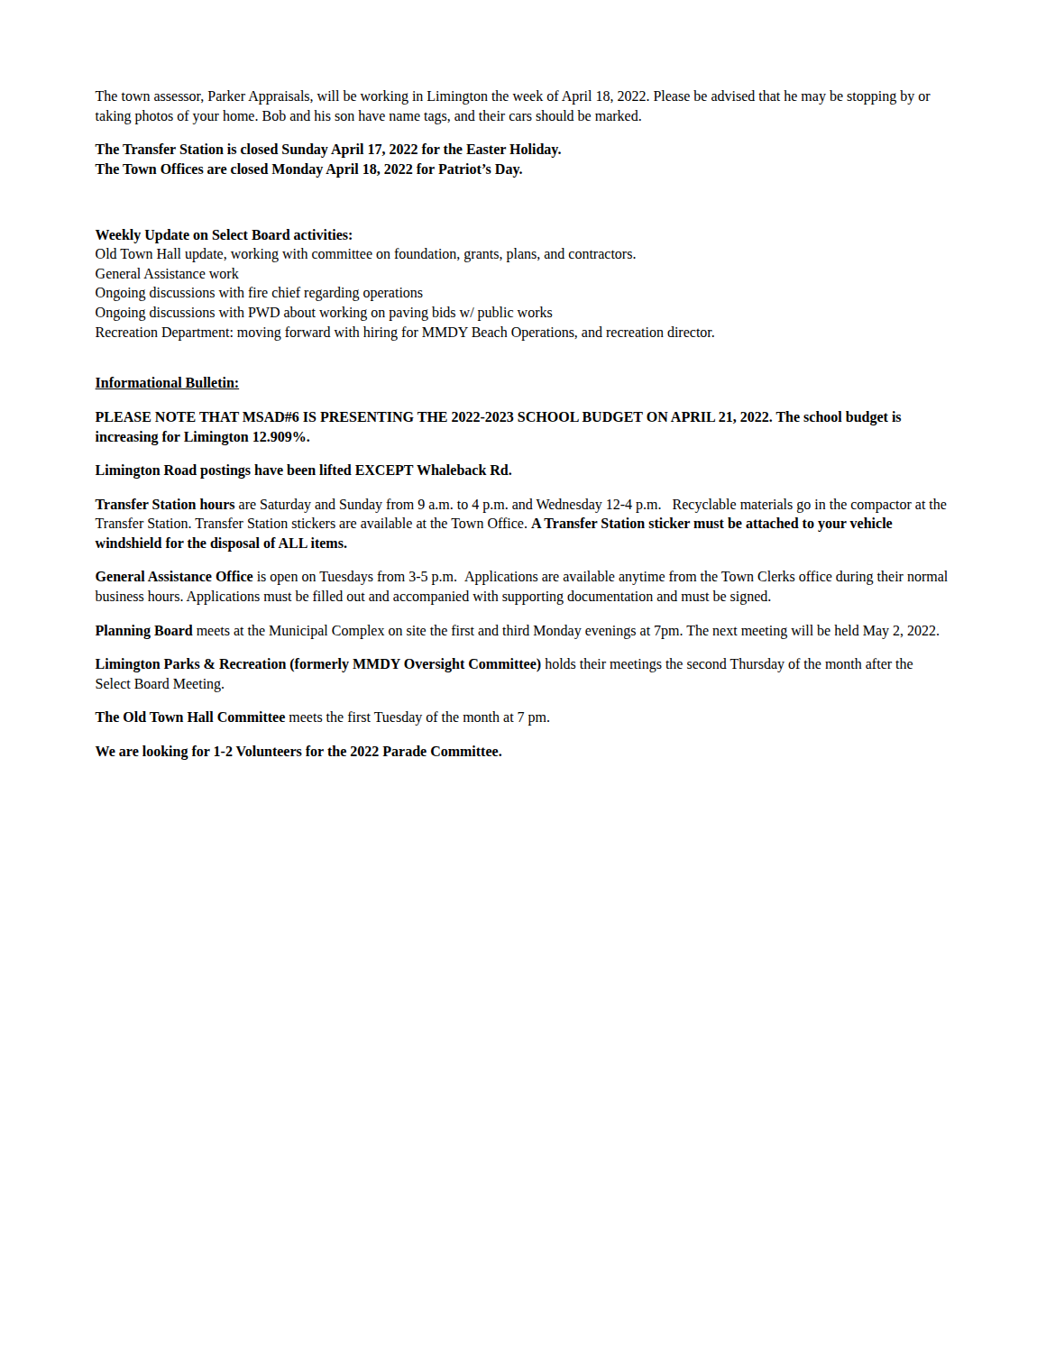The town assessor, Parker Appraisals, will be working in Limington the week of April 18, 2022. Please be advised that he may be stopping by or taking photos of your home. Bob and his son have name tags, and their cars should be marked.
The Transfer Station is closed Sunday April 17, 2022 for the Easter Holiday.
The Town Offices are closed Monday April 18, 2022 for Patriot’s Day.
Weekly Update on Select Board activities:
Old Town Hall update, working with committee on foundation, grants, plans, and contractors.
General Assistance work
Ongoing discussions with fire chief regarding operations
Ongoing discussions with PWD about working on paving bids w/ public works
Recreation Department: moving forward with hiring for MMDY Beach Operations, and recreation director.
Informational Bulletin:
PLEASE NOTE THAT MSAD#6 IS PRESENTING THE 2022-2023 SCHOOL BUDGET ON APRIL 21, 2022. The school budget is increasing for Limington 12.909%.
Limington Road postings have been lifted EXCEPT Whaleback Rd.
Transfer Station hours are Saturday and Sunday from 9 a.m. to 4 p.m. and Wednesday 12-4 p.m. Recyclable materials go in the compactor at the Transfer Station. Transfer Station stickers are available at the Town Office. A Transfer Station sticker must be attached to your vehicle windshield for the disposal of ALL items.
General Assistance Office is open on Tuesdays from 3-5 p.m. Applications are available anytime from the Town Clerks office during their normal business hours. Applications must be filled out and accompanied with supporting documentation and must be signed.
Planning Board meets at the Municipal Complex on site the first and third Monday evenings at 7pm. The next meeting will be held May 2, 2022.
Limington Parks & Recreation (formerly MMDY Oversight Committee) holds their meetings the second Thursday of the month after the Select Board Meeting.
The Old Town Hall Committee meets the first Tuesday of the month at 7 pm.
We are looking for 1-2 Volunteers for the 2022 Parade Committee.